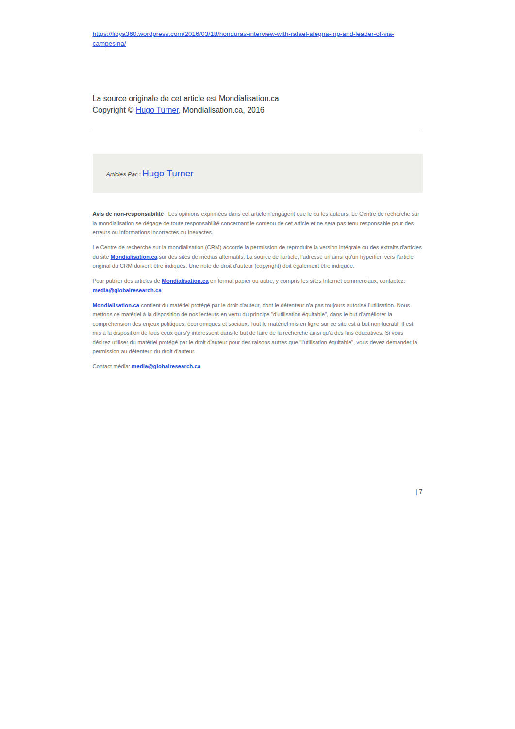https://libya360.wordpress.com/2016/03/18/honduras-interview-with-rafael-alegria-mp-and-leader-of-via-campesina/
La source originale de cet article est Mondialisation.ca Copyright © Hugo Turner, Mondialisation.ca, 2016
Articles Par : Hugo Turner
Avis de non-responsabilité : Les opinions exprimées dans cet article n'engagent que le ou les auteurs. Le Centre de recherche sur la mondialisation se dégage de toute responsabilité concernant le contenu de cet article et ne sera pas tenu responsable pour des erreurs ou informations incorrectes ou inexactes.
Le Centre de recherche sur la mondialisation (CRM) accorde la permission de reproduire la version intégrale ou des extraits d'articles du site Mondialisation.ca sur des sites de médias alternatifs. La source de l'article, l'adresse url ainsi qu'un hyperlien vers l'article original du CRM doivent être indiqués. Une note de droit d'auteur (copyright) doit également être indiquée.
Pour publier des articles de Mondialisation.ca en format papier ou autre, y compris les sites Internet commerciaux, contactez: media@globalresearch.ca
Mondialisation.ca contient du matériel protégé par le droit d'auteur, dont le détenteur n'a pas toujours autorisé l’utilisation. Nous mettons ce matériel à la disposition de nos lecteurs en vertu du principe "d'utilisation équitable", dans le but d'améliorer la compréhension des enjeux politiques, économiques et sociaux. Tout le matériel mis en ligne sur ce site est à but non lucratif. Il est mis à la disposition de tous ceux qui s'y intéressent dans le but de faire de la recherche ainsi qu'à des fins éducatives. Si vous désirez utiliser du matériel protégé par le droit d'auteur pour des raisons autres que "l'utilisation équitable", vous devez demander la permission au détenteur du droit d'auteur.
Contact média: media@globalresearch.ca
| 7